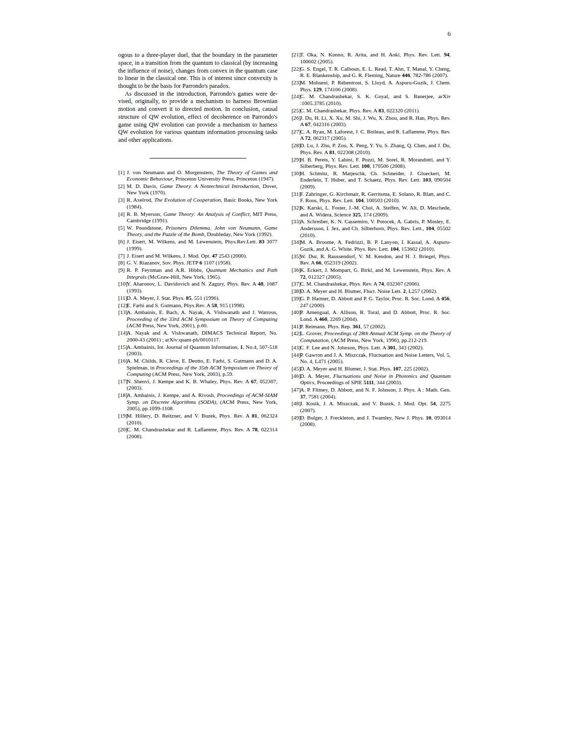6
ogous to a three-player duel, that the boundary in the parameter space, in a transition from the quantum to classical (by increasing the influence of noise), changes from convex in the quantum case to linear in the classical one. This is of interest since convexity is thought to be the basis for Parrondo's paradox.
As discussed in the introduction, Parrondo's games were devised, originally, to provide a mechanism to harness Brownian motion and convert it to directed motion. In conclusion, causal structure of QW evolution, effect of decoherence on Parrondo's game using QW evolution can provide a mechanism to harness QW evolution for various quantum information processing tasks and other applications.
[1] J. von Neumann and O. Morgenstern, The Theory of Games and Economic Behaviour, Princeton University Press, Princeton (1947).
[2] M. D. Davis, Game Theory. A Nontechnical Introduction, Dover, New York (1970).
[3] R. Axelrod, The Evolution of Cooperation, Basic Books, New York (1984).
[4] R. B. Myerson, Game Theory: An Analysis of Conflict, MIT Press, Cambridge (1991).
[5] W. Poundstone, Prisoners Dilemma. John von Neumann, Game Theory, and the Puzzle of the Bomb, Doubleday, New York (1992).
[6] J. Eisert, M. Wilkens, and M. Lewenstein, Phys.Rev.Lett. 83 3077 (1999).
[7] J. Eisert and M. Wilkens, J. Mod. Opt. 47 2543 (2000).
[8] G. V. Riazanov, Sov. Phys. JETP 6 1107 (1958).
[9] R. P. Feynman and A.R. Hibbs, Quantum Mechanics and Path Integrals (McGraw-Hill, New York, 1965).
[10] Y. Aharonov, L. Davidovich and N. Zagury, Phys. Rev. A 48, 1687 (1993).
[11] D. A. Meyer, J. Stat. Phys. 85, 551 (1996).
[12] E. Farhi and S. Gutmann, Phys.Rev. A 58, 915 (1998).
[13] A. Ambainis, E. Bach, A. Nayak, A. Vishwanath and J. Watrous, Proceeding of the 33rd ACM Symposium on Theory of Computing (ACM Press, New York, 2001), p.60.
[14] A. Nayak and A. Vishwanath, DIMACS Technical Report, No. 2000-43 (2001) ; arXiv:quant-ph/0010117.
[15] A. Ambainis, Int. Journal of Quantum Information, 1, No.4, 507-518 (2003).
[16] A. M. Childs, R. Cleve, E. Deotto, E. Farhi, S. Gutmann and D. A. Spielman, in Proceedings of the 35th ACM Symposium on Theory of Computing (ACM Press, New York, 2003), p.59.
[17] N. Shenvi, J. Kempe and K. B. Whaley, Phys. Rev. A 67, 052307, (2003).
[18] A. Ambainis, J. Kempe, and A. Rivosh, Proceedings of ACM-SIAM Symp. on Discrete Algorithms (SODA), (ACM Press, New York, 2005), pp.1099-1108.
[19] M. Hillery, D. Reitzner, and V. Buzek, Phys. Rev. A 81, 062324 (2010).
[20] C. M. Chandrashekar and R. Laflamme, Phys. Rev. A 78, 022314 (2008).
[21] T. Oka, N. Konno, R. Arita, and H. Aoki, Phys. Rev. Lett. 94, 100602 (2005).
[22] G. S. Engel, T. R. Calhoun, E. L. Read, T. Ahn, T. Manal, Y. Cheng, R. E. Blankenship, and G. R. Fleming, Nature 446, 782-786 (2007).
[23] M. Mohseni, P. Rebentrost, S. Lloyd, A. Aspuru-Guzik, J. Chem. Phys. 129, 174106 (2008).
[24] C. M. Chandrashekar, S. K. Goyal, and S. Banerjee, arXiv :1005.3785 (2010).
[25] C. M. Chandrashekar, Phys. Rev. A 83, 022320 (2011).
[26] J. Du, H. Li, X. Xu, M. Shi, J. Wu, X. Zhou, and R. Han, Phys. Rev. A 67, 042316 (2003).
[27] C. A. Ryan, M. Laforest, J. C. Boileau, and R. Laflamme, Phys. Rev. A 72, 062317 (2005).
[28] D. Lu, J. Zhu, P. Zou, X. Peng, Y. Yu, S. Zhang, Q. Chen, and J. Du, Phys. Rev. A 81, 022308 (2010).
[29] H. B. Perets, Y. Lahini, F. Pozzi, M. Sorel, R. Morandotti, and Y. Silberberg, Phys. Rev. Lett. 100, 170506 (2008).
[30] H. Schmitz, R. Matjeschk, Ch. Schneider, J. Glueckert, M. Enderlein, T. Huber, and T. Schaetz, Phys. Rev. Lett. 103, 090504 (2009).
[31] F. Zahringer, G. Kirchmair, R. Gerritsma, E. Solano, R. Blatt, and C. F. Roos, Phys. Rev. Lett. 104, 100503 (2010).
[32] K. Karski, L. Foster, J.-M. Choi, A. Steffen, W. Alt, D. Meschede, and A. Widera, Science 325, 174 (2009).
[33] A. Schreiber, K. N. Cassemiro, V. Potocek, A. Gabris, P. Mosley, E. Andersson, I. Jex, and Ch. Silberhorn, Phys. Rev. Lett., 104, 05502 (2010).
[34] M. A. Broome, A. Fedrizzi, B. P. Lanyon, I. Kassal, A. Aspuru-Guzik, and A. G. White. Phys. Rev. Lett. 104, 153602 (2010).
[35] W. Dur, R. Raussendorf, V. M. Kendon, and H. J. Briegel, Phys. Rev. A 66, 052319 (2002).
[36] K. Eckert, J. Mompart, G. Birkl, and M. Lewenstein, Phys. Rev. A 72, 012327 (2005).
[37] C. M. Chandrashekar, Phys. Rev. A 74, 032307 (2006).
[38] D. A. Meyer and H. Blumer, Fluct. Noise Lett. 2, L257 (2002).
[39] G. P. Harmer, D. Abbott and P. G. Taylor, Proc. R. Soc. Lond. A 456, 247 (2000).
[40] P. Amengual, A. Allison, R. Toral, and D. Abbott, Proc. R. Soc. Lond. A 460, 2269 (2004).
[41] P. Reimann, Phys. Rep. 361, 57 (2002).
[42] L. Grover, Proceedings of 28th Annual ACM Symp. on the Theory of Computation, (ACM Press, New York, 1996), pp.212-219.
[43] C. F. Lee and N. Johnson, Phys. Lett. A 301, 343 (2002).
[44] P. Gawron and J. A. Miszczak, Fluctuation and Noise Letters, Vol. 5, No. 4, L471 (2005).
[45] D. A. Meyer and H. Blumer, J. Stat. Phys. 107, 225 (2002).
[46] D. A. Meyer, Fluctuations and Noise in Photonics and Quantum Optics, Proceedings of SPIE 5111, 344 (2003).
[47] A. P. Flitney, D. Abbott, and N. F. Johnson, J. Phys. A : Math. Gen. 37, 7581 (2004).
[48] J. Kosik, J. A. Miszczak, and V. Buzek, J. Mod. Opt. 54, 2275 (2007).
[49] D. Bulger, J. Freckleton, and J. Twamley, New J. Phys. 10, 093014 (2008).